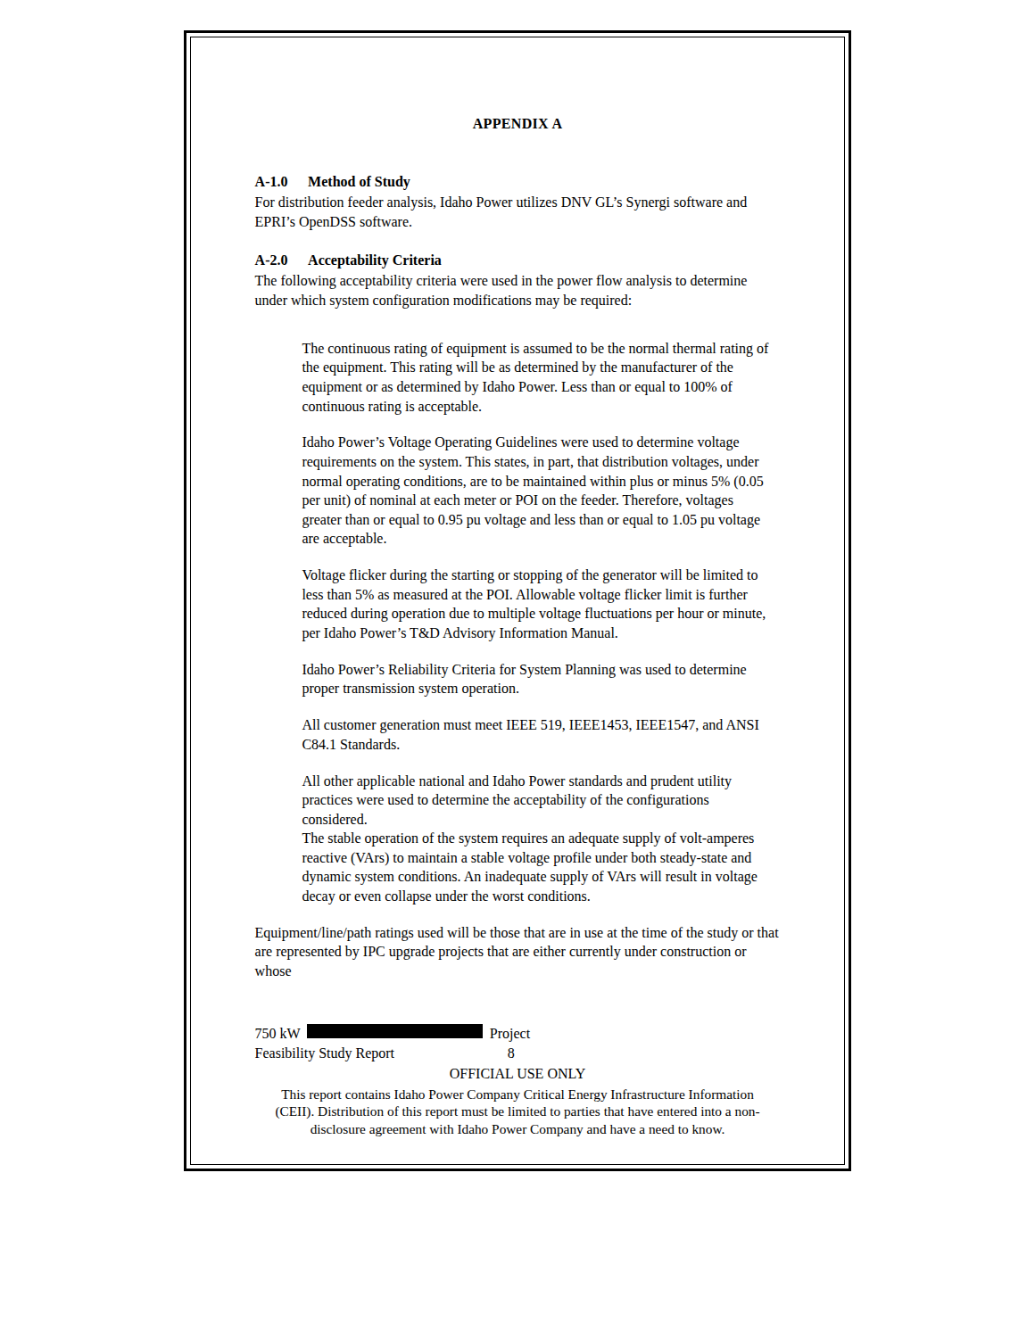APPENDIX A
A-1.0 Method of Study
For distribution feeder analysis, Idaho Power utilizes DNV GL’s Synergi software and EPRI’s OpenDSS software.
A-2.0 Acceptability Criteria
The following acceptability criteria were used in the power flow analysis to determine under which system configuration modifications may be required:
The continuous rating of equipment is assumed to be the normal thermal rating of the equipment. This rating will be as determined by the manufacturer of the equipment or as determined by Idaho Power. Less than or equal to 100% of continuous rating is acceptable.
Idaho Power’s Voltage Operating Guidelines were used to determine voltage requirements on the system. This states, in part, that distribution voltages, under normal operating conditions, are to be maintained within plus or minus 5% (0.05 per unit) of nominal at each meter or POI on the feeder. Therefore, voltages greater than or equal to 0.95 pu voltage and less than or equal to 1.05 pu voltage are acceptable.
Voltage flicker during the starting or stopping of the generator will be limited to less than 5% as measured at the POI. Allowable voltage flicker limit is further reduced during operation due to multiple voltage fluctuations per hour or minute, per Idaho Power’s T&D Advisory Information Manual.
Idaho Power’s Reliability Criteria for System Planning was used to determine proper transmission system operation.
All customer generation must meet IEEE 519, IEEE1453, IEEE1547, and ANSI C84.1 Standards.
All other applicable national and Idaho Power standards and prudent utility practices were used to determine the acceptability of the configurations considered.
The stable operation of the system requires an adequate supply of volt-amperes reactive (VArs) to maintain a stable voltage profile under both steady-state and dynamic system conditions. An inadequate supply of VArs will result in voltage decay or even collapse under the worst conditions.
Equipment/line/path ratings used will be those that are in use at the time of the study or that are represented by IPC upgrade projects that are either currently under construction or whose
750 kW Project
Feasibility Study Report 8
OFFICIAL USE ONLY
This report contains Idaho Power Company Critical Energy Infrastructure Information
(CEII). Distribution of this report must be limited to parties that have entered into a non-
disclosure agreement with Idaho Power Company and have a need to know.